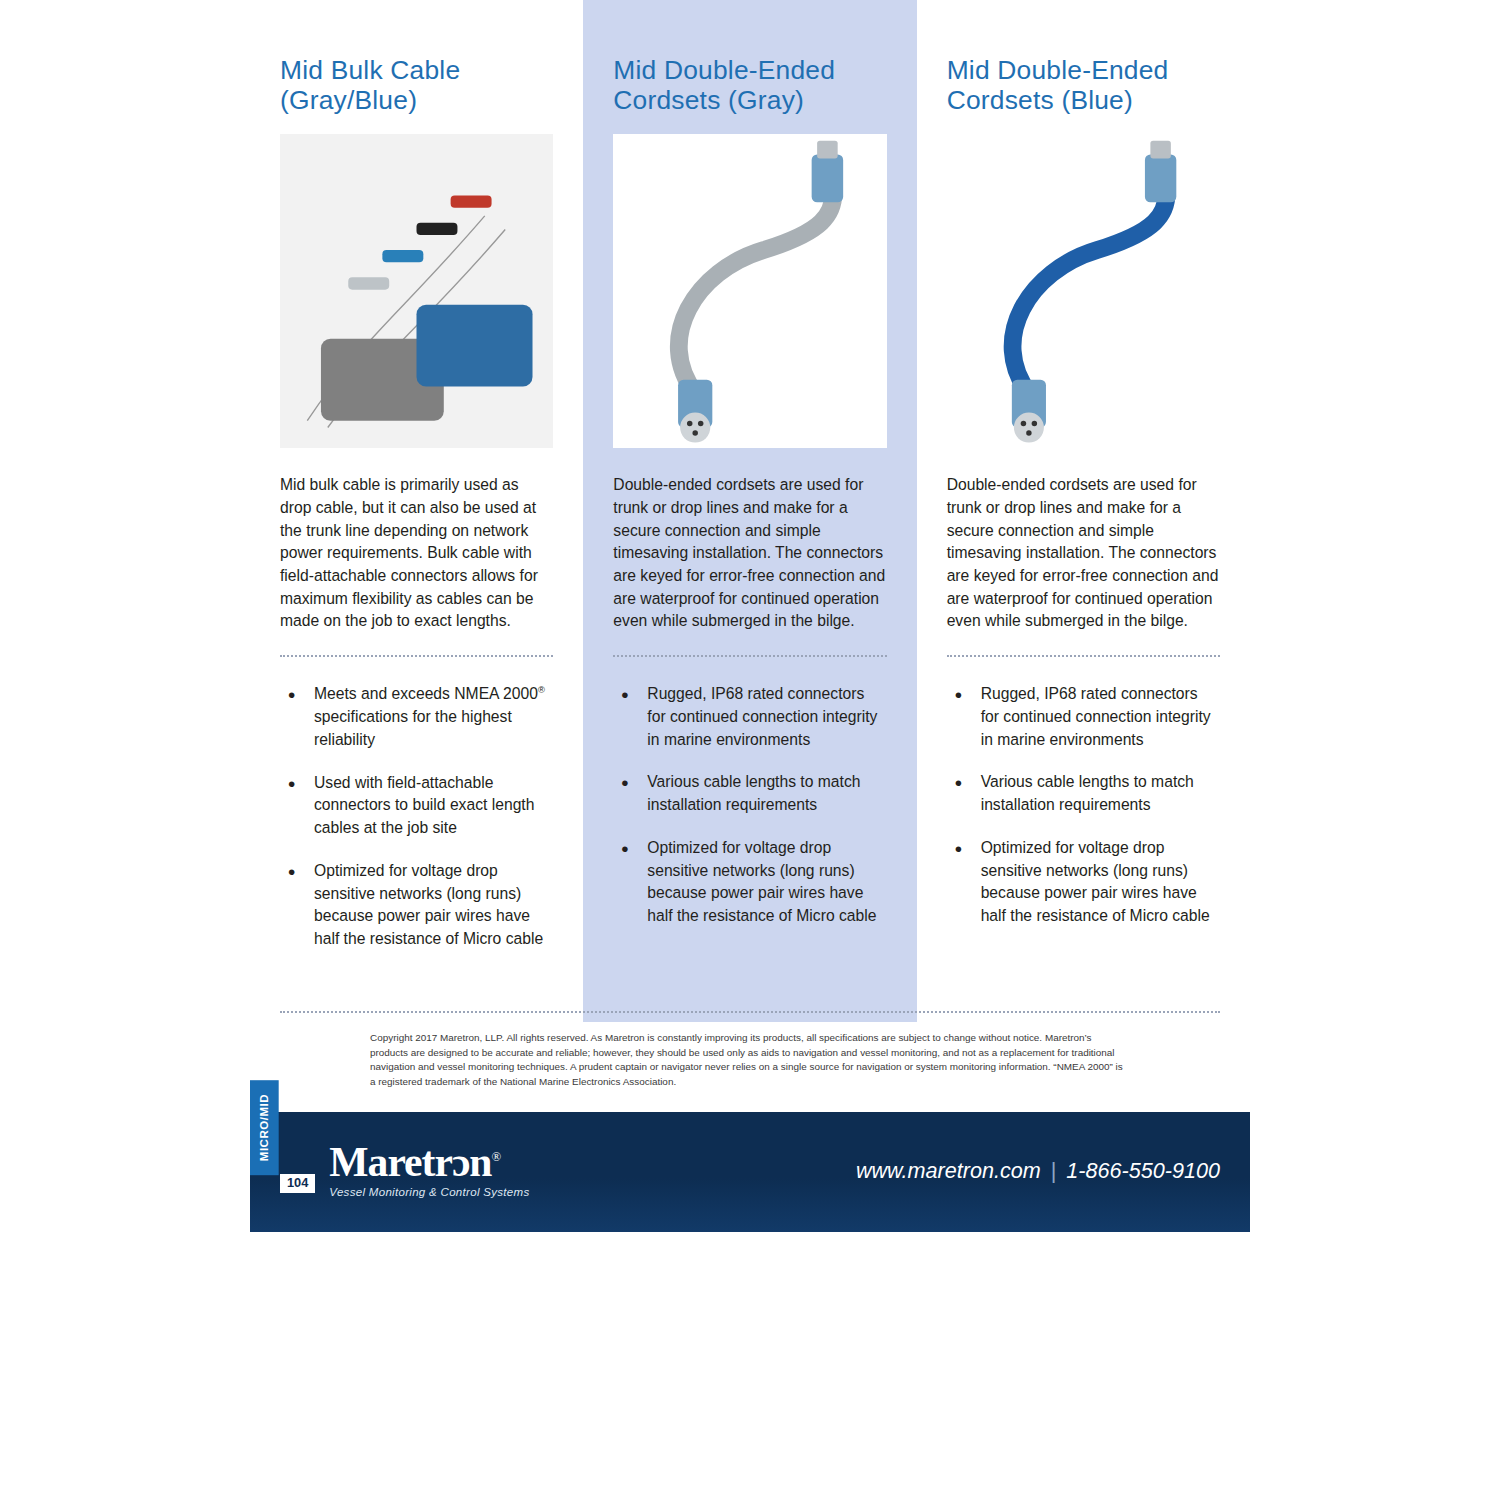MICRO/MID
Mid Bulk Cable
(Gray/Blue)
Mid bulk cable is primarily used as drop cable, but it can also be used at the trunk line depending on network power requirements. Bulk cable with field-attachable connectors allows for maximum flexibility as cables can be made on the job to exact lengths.
Meets and exceeds NMEA 2000® specifications for the highest reliability
Used with field-attachable connectors to build exact length cables at the job site
Optimized for voltage drop sensitive networks (long runs) because power pair wires have half the resistance of Micro cable
Mid Double-Ended
Cordsets (Gray)
Double-ended cordsets are used for trunk or drop lines and make for a secure connection and simple timesaving installation. The connectors are keyed for error-free connection and are waterproof for continued operation even while submerged in the bilge.
Rugged, IP68 rated connectors for continued connection integrity in marine environments
Various cable lengths to match installation requirements
Optimized for voltage drop sensitive networks (long runs) because power pair wires have half the resistance of Micro cable
Mid Double-Ended
Cordsets (Blue)
Double-ended cordsets are used for trunk or drop lines and make for a secure connection and simple timesaving installation. The connectors are keyed for error-free connection and are waterproof for continued operation even while submerged in the bilge.
Rugged, IP68 rated connectors for continued connection integrity in marine environments
Various cable lengths to match installation requirements
Optimized for voltage drop sensitive networks (long runs) because power pair wires have half the resistance of Micro cable
Copyright 2017 Maretron, LLP. All rights reserved. As Maretron is constantly improving its products, all specifications are subject to change without notice. Maretron’s products are designed to be accurate and reliable; however, they should be used only as aids to navigation and vessel monitoring, and not as a replacement for traditional navigation and vessel monitoring techniques. A prudent captain or navigator never relies on a single source for navigation or system monitoring information. “NMEA 2000” is a registered trademark of the National Marine Electronics Association.
104
Maretrɔn®
Vessel Monitoring & Control Systems
www.maretron.com|1-866-550-9100